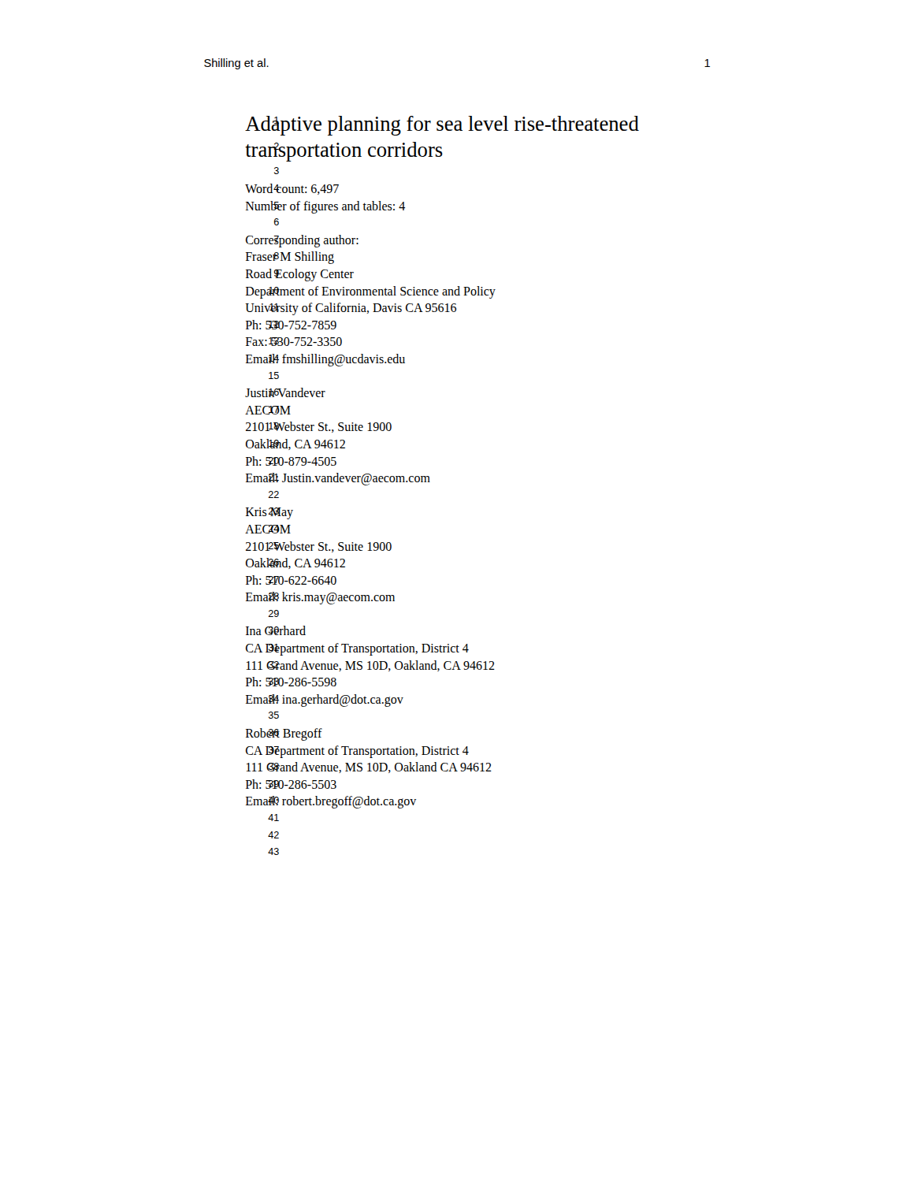Shilling et al. 1
1
Adaptive planning for sea level rise-threatened
2
transportation corridors
3
4 Word count: 6,497
5 Number of figures and tables: 4
6
7 Corresponding author:
8 Fraser M Shilling
9 Road Ecology Center
10 Department of Environmental Science and Policy
11 University of California, Davis CA 95616
12 Ph: 530-752-7859
13 Fax: 530-752-3350
14 Email: fmshilling@ucdavis.edu
15
16 Justin Vandever
17 AECOM
182101 Webster St., Suite 1900
19 Oakland, CA 94612
20 Ph: 510-879-4505
21 Email: Justin.vandever@aecom.com
22
23 Kris May
24 AECOM
252101 Webster St., Suite 1900
26 Oakland, CA 94612
27 Ph: 510-622-6640
28 Email: kris.may@aecom.com
29
30 Ina Gerhard
31 CA Department of Transportation, District 4
32111 Grand Avenue, MS 10D, Oakland, CA 94612
33 Ph: 510-286-5598
34 Email: ina.gerhard@dot.ca.gov
35
36 Robert Bregoff
37 CA Department of Transportation, District 4
38111 Grand Avenue, MS 10D, Oakland CA 94612
39 Ph: 510-286-5503
40 Email: robert.bregoff@dot.ca.gov
41
42
43